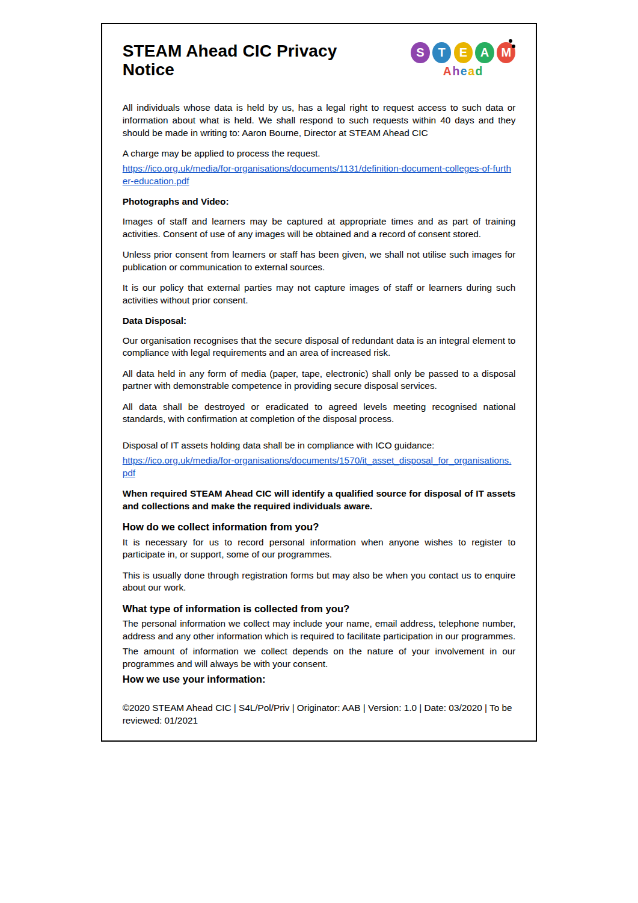STEAM Ahead CIC Privacy Notice
STEAM
Ahead
All individuals whose data is held by us, has a legal right to request access to such data or information about what is held. We shall respond to such requests within 40 days and they should be made in writing to: Aaron Bourne, Director at STEAM Ahead CIC
A charge may be applied to process the request.
https://ico.org.uk/media/for-organisations/documents/1131/definition-document-colleges-of-further-education.pdf
Photographs and Video:
Images of staff and learners may be captured at appropriate times and as part of training activities. Consent of use of any images will be obtained and a record of consent stored.
Unless prior consent from learners or staff has been given, we shall not utilise such images for publication or communication to external sources.
It is our policy that external parties may not capture images of staff or learners during such activities without prior consent.
Data Disposal:
Our organisation recognises that the secure disposal of redundant data is an integral element to compliance with legal requirements and an area of increased risk.
All data held in any form of media (paper, tape, electronic) shall only be passed to a disposal partner with demonstrable competence in providing secure disposal services.
All data shall be destroyed or eradicated to agreed levels meeting recognised national standards, with confirmation at completion of the disposal process.
Disposal of IT assets holding data shall be in compliance with ICO guidance:
https://ico.org.uk/media/for-organisations/documents/1570/it_asset_disposal_for_organisations.pdf
When required STEAM Ahead CIC will identify a qualified source for disposal of IT assets and collections and make the required individuals aware.
How do we collect information from you?
It is necessary for us to record personal information when anyone wishes to register to participate in, or support, some of our programmes.
This is usually done through registration forms but may also be when you contact us to enquire about our work.
What type of information is collected from you?
The personal information we collect may include your name, email address, telephone number, address and any other information which is required to facilitate participation in our programmes.
The amount of information we collect depends on the nature of your involvement in our programmes and will always be with your consent.
How we use your information:
©2020 STEAM Ahead CIC | S4L/Pol/Priv | Originator: AAB | Version: 1.0 | Date: 03/2020 | To be reviewed: 01/2021